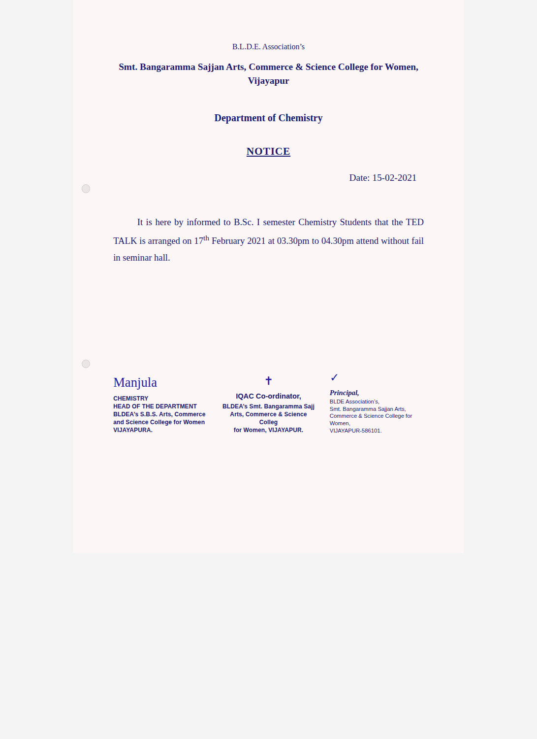B.L.D.E. Association’s
Smt. Bangaramma Sajjan Arts, Commerce & Science College for Women,
Vijayapur
Department of Chemistry
NOTICE
Date: 15-02-2021
It is here by informed to B.Sc. I semester Chemistry Students that the TED TALK is arranged on 17th February 2021 at 03.30pm to 04.30pm attend without fail in seminar hall.
Manjula
Chemistry
Head of the Department
BLDEA’s S.B.S. Arts, Commerce
and Science College for Women
Vijayapura.
✝ IQAC Co-ordinator,
BLDEA’s Smt. Bangaramma Sajj
Arts, Commerce & Science Colleg
for Women, VIJAYAPUR.
✓ Principal,
BLDE Association’s,
Smt. Bangaramma Sajjan Arts,
Commerce & Science College for Women,
VIJAYAPUR-586101.